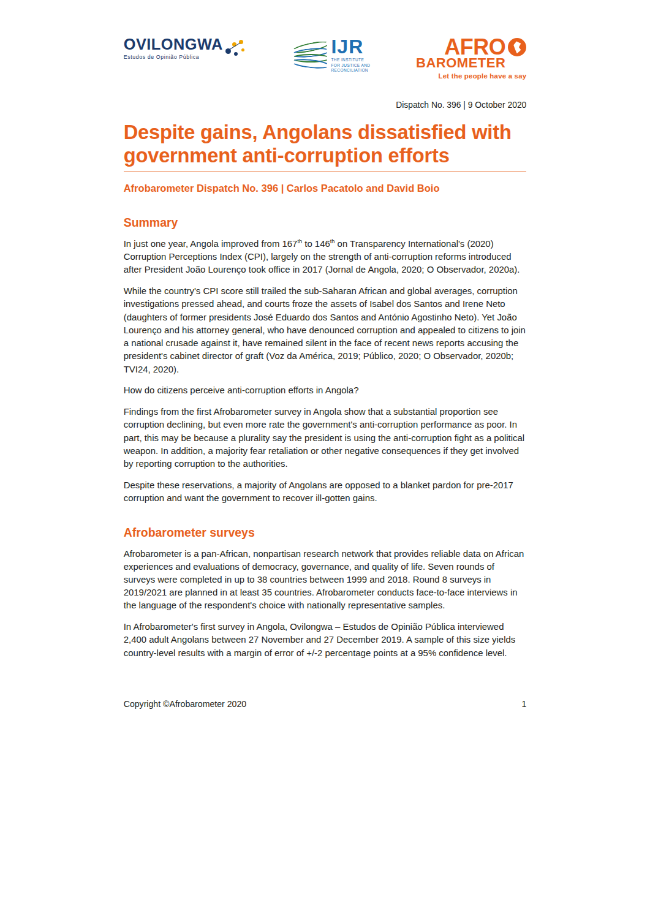OVILONGWA
Estudos de Opinião Pública
IJR
The Institute
for Justice and
Reconciliation
AFRO
BAROMETER
Let the people have a say
Dispatch No. 396 | 9 October 2020
Despite gains, Angolans dissatisfied with government anti-corruption efforts
Afrobarometer Dispatch No. 396 | Carlos Pacatolo and David Boio
Summary
In just one year, Angola improved from 167th to 146th on Transparency International's (2020) Corruption Perceptions Index (CPI), largely on the strength of anti-corruption reforms introduced after President João Lourenço took office in 2017 (Jornal de Angola, 2020; O Observador, 2020a).
While the country's CPI score still trailed the sub-Saharan African and global averages, corruption investigations pressed ahead, and courts froze the assets of Isabel dos Santos and Irene Neto (daughters of former presidents José Eduardo dos Santos and António Agostinho Neto). Yet João Lourenço and his attorney general, who have denounced corruption and appealed to citizens to join a national crusade against it, have remained silent in the face of recent news reports accusing the president's cabinet director of graft (Voz da América, 2019; Público, 2020; O Observador, 2020b; TVI24, 2020).
How do citizens perceive anti-corruption efforts in Angola?
Findings from the first Afrobarometer survey in Angola show that a substantial proportion see corruption declining, but even more rate the government's anti-corruption performance as poor. In part, this may be because a plurality say the president is using the anti-corruption fight as a political weapon. In addition, a majority fear retaliation or other negative consequences if they get involved by reporting corruption to the authorities.
Despite these reservations, a majority of Angolans are opposed to a blanket pardon for pre-2017 corruption and want the government to recover ill-gotten gains.
Afrobarometer surveys
Afrobarometer is a pan-African, nonpartisan research network that provides reliable data on African experiences and evaluations of democracy, governance, and quality of life. Seven rounds of surveys were completed in up to 38 countries between 1999 and 2018. Round 8 surveys in 2019/2021 are planned in at least 35 countries. Afrobarometer conducts face-to-face interviews in the language of the respondent's choice with nationally representative samples.
In Afrobarometer's first survey in Angola, Ovilongwa – Estudos de Opinião Pública interviewed 2,400 adult Angolans between 27 November and 27 December 2019. A sample of this size yields country-level results with a margin of error of +/-2 percentage points at a 95% confidence level.
Copyright ©Afrobarometer 2020
1